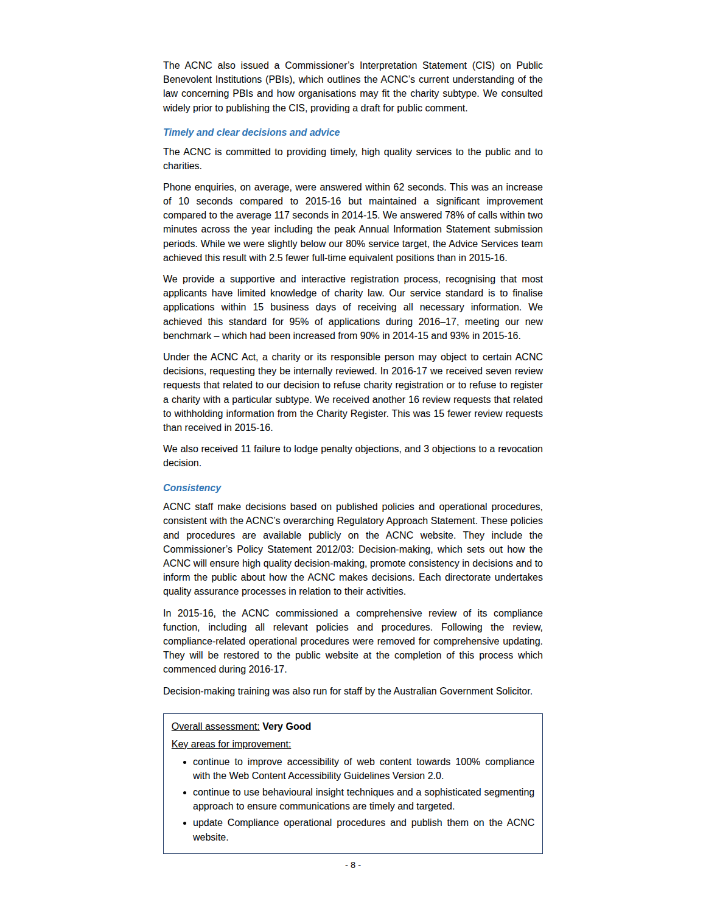The ACNC also issued a Commissioner’s Interpretation Statement (CIS) on Public Benevolent Institutions (PBIs), which outlines the ACNC’s current understanding of the law concerning PBIs and how organisations may fit the charity subtype. We consulted widely prior to publishing the CIS, providing a draft for public comment.
Timely and clear decisions and advice
The ACNC is committed to providing timely, high quality services to the public and to charities.
Phone enquiries, on average, were answered within 62 seconds. This was an increase of 10 seconds compared to 2015-16 but maintained a significant improvement compared to the average 117 seconds in 2014-15. We answered 78% of calls within two minutes across the year including the peak Annual Information Statement submission periods. While we were slightly below our 80% service target, the Advice Services team achieved this result with 2.5 fewer full-time equivalent positions than in 2015-16.
We provide a supportive and interactive registration process, recognising that most applicants have limited knowledge of charity law. Our service standard is to finalise applications within 15 business days of receiving all necessary information. We achieved this standard for 95% of applications during 2016–17, meeting our new benchmark – which had been increased from 90% in 2014-15 and 93% in 2015-16.
Under the ACNC Act, a charity or its responsible person may object to certain ACNC decisions, requesting they be internally reviewed. In 2016-17 we received seven review requests that related to our decision to refuse charity registration or to refuse to register a charity with a particular subtype. We received another 16 review requests that related to withholding information from the Charity Register. This was 15 fewer review requests than received in 2015-16.
We also received 11 failure to lodge penalty objections, and 3 objections to a revocation decision.
Consistency
ACNC staff make decisions based on published policies and operational procedures, consistent with the ACNC’s overarching Regulatory Approach Statement. These policies and procedures are available publicly on the ACNC website. They include the Commissioner’s Policy Statement 2012/03: Decision-making, which sets out how the ACNC will ensure high quality decision-making, promote consistency in decisions and to inform the public about how the ACNC makes decisions. Each directorate undertakes quality assurance processes in relation to their activities.
In 2015-16, the ACNC commissioned a comprehensive review of its compliance function, including all relevant policies and procedures. Following the review, compliance-related operational procedures were removed for comprehensive updating. They will be restored to the public website at the completion of this process which commenced during 2016-17.
Decision-making training was also run for staff by the Australian Government Solicitor.
Overall assessment: Very Good
Key areas for improvement:
continue to improve accessibility of web content towards 100% compliance with the Web Content Accessibility Guidelines Version 2.0.
continue to use behavioural insight techniques and a sophisticated segmenting approach to ensure communications are timely and targeted.
update Compliance operational procedures and publish them on the ACNC website.
- 8 -